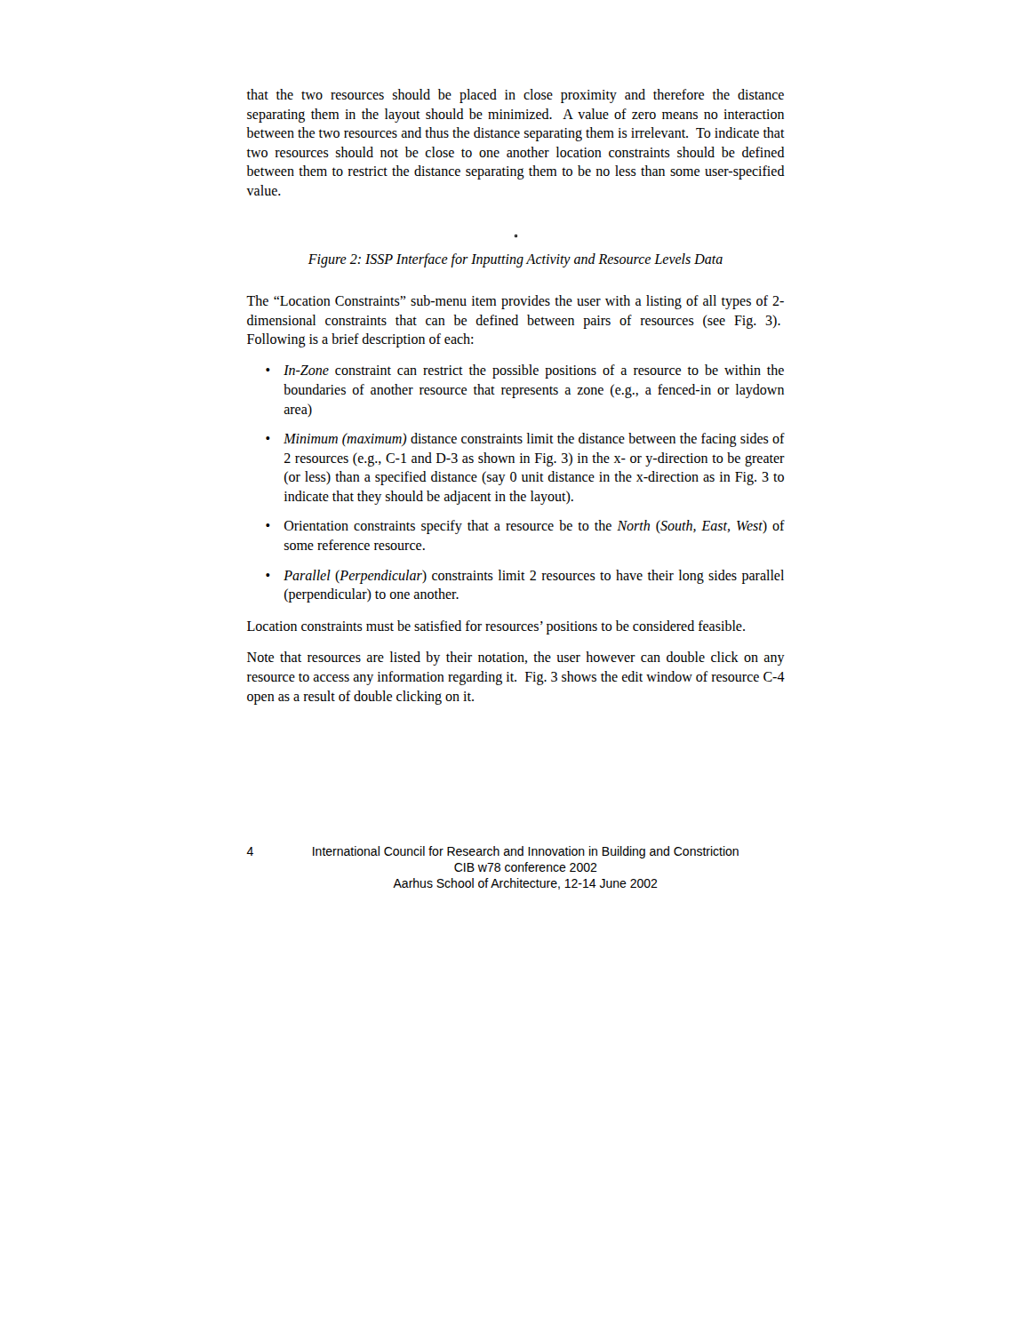that the two resources should be placed in close proximity and therefore the distance separating them in the layout should be minimized. A value of zero means no interaction between the two resources and thus the distance separating them is irrelevant. To indicate that two resources should not be close to one another location constraints should be defined between them to restrict the distance separating them to be no less than some user-specified value.
Figure 2: ISSP Interface for Inputting Activity and Resource Levels Data
The “Location Constraints” sub-menu item provides the user with a listing of all types of 2-dimensional constraints that can be defined between pairs of resources (see Fig. 3). Following is a brief description of each:
In-Zone constraint can restrict the possible positions of a resource to be within the boundaries of another resource that represents a zone (e.g., a fenced-in or laydown area)
Minimum (maximum) distance constraints limit the distance between the facing sides of 2 resources (e.g., C-1 and D-3 as shown in Fig. 3) in the x- or y-direction to be greater (or less) than a specified distance (say 0 unit distance in the x-direction as in Fig. 3 to indicate that they should be adjacent in the layout).
Orientation constraints specify that a resource be to the North (South, East, West) of some reference resource.
Parallel (Perpendicular) constraints limit 2 resources to have their long sides parallel (perpendicular) to one another.
Location constraints must be satisfied for resources’ positions to be considered feasible.
Note that resources are listed by their notation, the user however can double click on any resource to access any information regarding it. Fig. 3 shows the edit window of resource C-4 open as a result of double clicking on it.
4
International Council for Research and Innovation in Building and Constriction
CIB w78 conference 2002
Aarhus School of Architecture, 12-14 June 2002